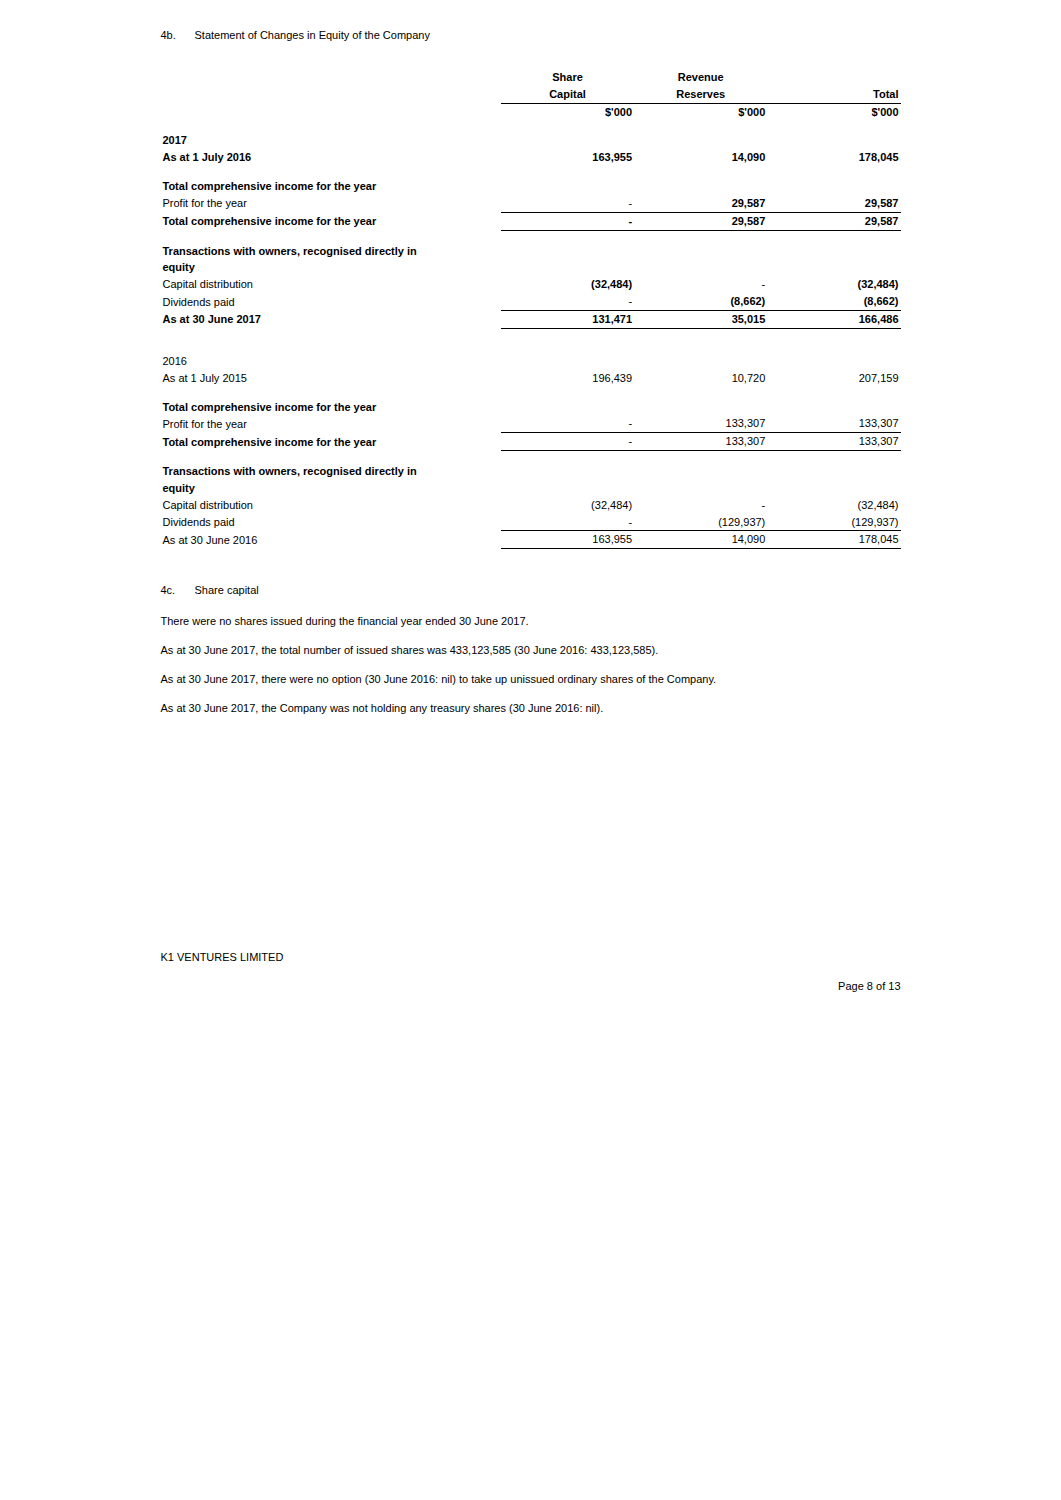4b.
Statement of Changes in Equity of the Company
| | Share | Revenue | |
| --- | --- | --- | --- |
| | Capital | Reserves | Total |
| | $'000 | $'000 | $'000 |
| 2017 | | | |
| As at 1 July 2016 | 163,955 | 14,090 | 178,045 |
| Total comprehensive income for the year | | | |
| Profit for the year | - | 29,587 | 29,587 |
| Total comprehensive income for the year | - | 29,587 | 29,587 |
| Transactions with owners, recognised directly in | | | |
| equity | | | |
| Capital distribution | (32,484) | - | (32,484) |
| Dividends paid | - | (8,662) | (8,662) |
| As at 30 June 2017 | 131,471 | 35,015 | 166,486 |
| 2016 | | | |
| As at 1 July 2015 | 196,439 | 10,720 | 207,159 |
| Total comprehensive income for the year | | | |
| Profit for the year | - | 133,307 | 133,307 |
| Total comprehensive income for the year | - | 133,307 | 133,307 |
| Transactions with owners, recognised directly in | | | |
| equity | | | |
| Capital distribution | (32,484) | - | (32,484) |
| Dividends paid | - | (129,937) | (129,937) |
| As at 30 June 2016 | 163,955 | 14,090 | 178,045 |
4c.
Share capital
There were no shares issued during the financial year ended 30 June 2017.
As at 30 June 2017, the total number of issued shares was 433,123,585 (30 June 2016: 433,123,585).
As at 30 June 2017, there were no option (30 June 2016: nil) to take up unissued ordinary shares of the Company.
As at 30 June 2017, the Company was not holding any treasury shares (30 June 2016: nil).
K1 VENTURES LIMITED
Page 8 of 13